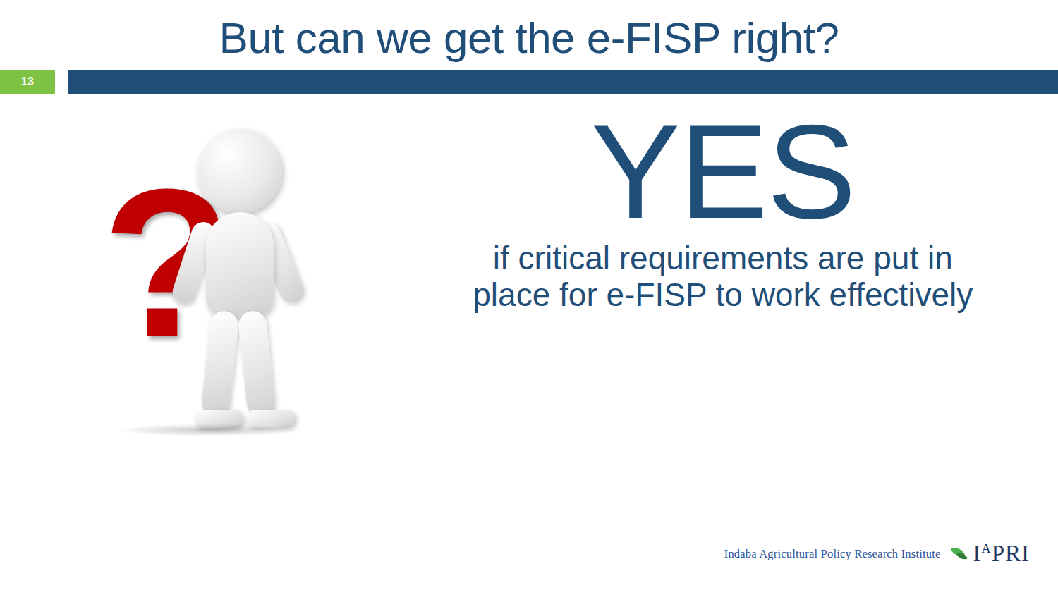But can we get the e-FISP right?
13
?
YES
if critical requirements are put in place for e-FISP to work effectively
Indaba Agricultural Policy Research Institute IAPRI